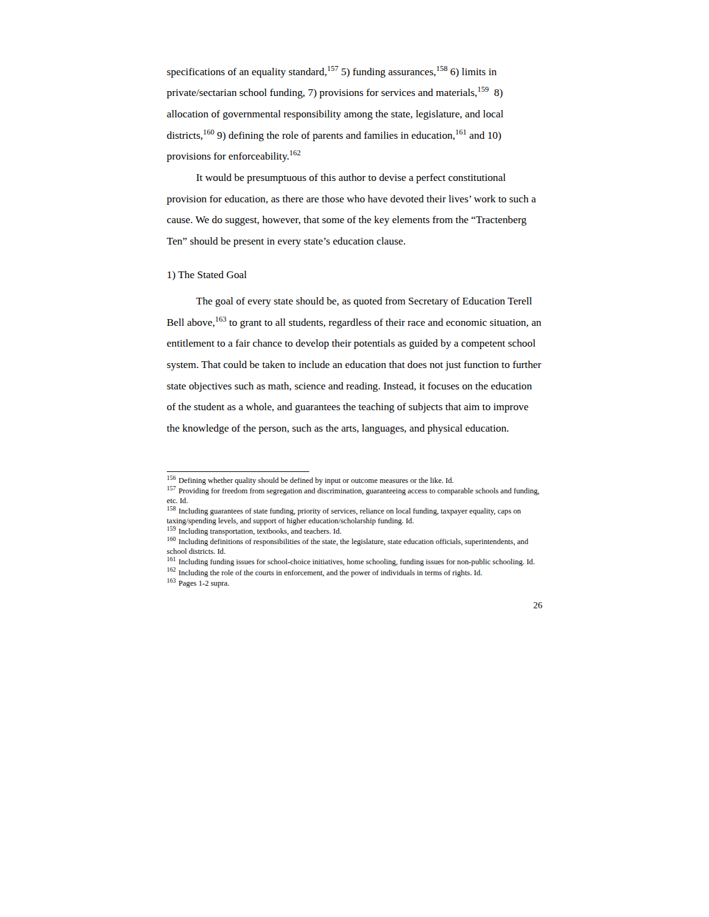specifications of an equality standard,157 5) funding assurances,158 6) limits in private/sectarian school funding, 7) provisions for services and materials,159 8) allocation of governmental responsibility among the state, legislature, and local districts,160 9) defining the role of parents and families in education,161 and 10) provisions for enforceability.162
It would be presumptuous of this author to devise a perfect constitutional provision for education, as there are those who have devoted their lives’ work to such a cause. We do suggest, however, that some of the key elements from the “Tractenberg Ten” should be present in every state’s education clause.
1) The Stated Goal
The goal of every state should be, as quoted from Secretary of Education Terell Bell above,163 to grant to all students, regardless of their race and economic situation, an entitlement to a fair chance to develop their potentials as guided by a competent school system. That could be taken to include an education that does not just function to further state objectives such as math, science and reading. Instead, it focuses on the education of the student as a whole, and guarantees the teaching of subjects that aim to improve the knowledge of the person, such as the arts, languages, and physical education.
156 Defining whether quality should be defined by input or outcome measures or the like. Id.
157 Providing for freedom from segregation and discrimination, guaranteeing access to comparable schools and funding, etc. Id.
158 Including guarantees of state funding, priority of services, reliance on local funding, taxpayer equality, caps on taxing/spending levels, and support of higher education/scholarship funding. Id.
159 Including transportation, textbooks, and teachers. Id.
160 Including definitions of responsibilities of the state, the legislature, state education officials, superintendents, and school districts. Id.
161 Including funding issues for school-choice initiatives, home schooling, funding issues for non-public schooling. Id.
162 Including the role of the courts in enforcement, and the power of individuals in terms of rights. Id.
163 Pages 1-2 supra.
26